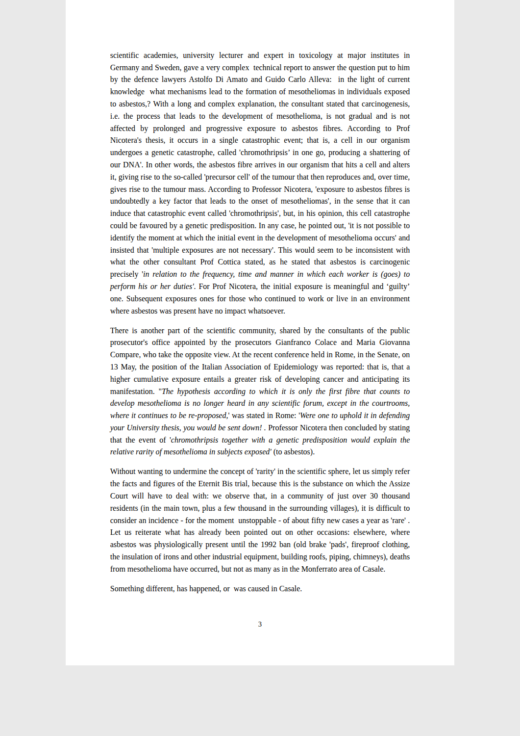scientific academies, university lecturer and expert in toxicology at major institutes in Germany and Sweden, gave a very complex technical report to answer the question put to him by the defence lawyers Astolfo Di Amato and Guido Carlo Alleva: in the light of current knowledge what mechanisms lead to the formation of mesotheliomas in individuals exposed to asbestos,? With a long and complex explanation, the consultant stated that carcinogenesis, i.e. the process that leads to the development of mesothelioma, is not gradual and is not affected by prolonged and progressive exposure to asbestos fibres. According to Prof Nicotera's thesis, it occurs in a single catastrophic event; that is, a cell in our organism undergoes a genetic catastrophe, called 'chromothripsis’ in one go, producing a shattering of our DNA'. In other words, the asbestos fibre arrives in our organism that hits a cell and alters it, giving rise to the so-called 'precursor cell' of the tumour that then reproduces and, over time, gives rise to the tumour mass. According to Professor Nicotera, 'exposure to asbestos fibres is undoubtedly a key factor that leads to the onset of mesotheliomas', in the sense that it can induce that catastrophic event called 'chromothripsis', but, in his opinion, this cell catastrophe could be favoured by a genetic predisposition. In any case, he pointed out, 'it is not possible to identify the moment at which the initial event in the development of mesothelioma occurs' and insisted that 'multiple exposures are not necessary'. This would seem to be inconsistent with what the other consultant Prof Cottica stated, as he stated that asbestos is carcinogenic precisely 'in relation to the frequency, time and manner in which each worker is (goes) to perform his or her duties'. For Prof Nicotera, the initial exposure is meaningful and ‘guilty’ one. Subsequent exposures ones for those who continued to work or live in an environment where asbestos was present have no impact whatsoever.
There is another part of the scientific community, shared by the consultants of the public prosecutor's office appointed by the prosecutors Gianfranco Colace and Maria Giovanna Compare, who take the opposite view. At the recent conference held in Rome, in the Senate, on 13 May, the position of the Italian Association of Epidemiology was reported: that is, that a higher cumulative exposure entails a greater risk of developing cancer and anticipating its manifestation. "The hypothesis according to which it is only the first fibre that counts to develop mesothelioma is no longer heard in any scientific forum, except in the courtrooms, where it continues to be re-proposed,' was stated in Rome: 'Were one to uphold it in defending your University thesis, you would be sent down! . Professor Nicotera then concluded by stating that the event of 'chromothripsis together with a genetic predisposition would explain the relative rarity of mesothelioma in subjects exposed' (to asbestos).
Without wanting to undermine the concept of 'rarity' in the scientific sphere, let us simply refer the facts and figures of the Eternit Bis trial, because this is the substance on which the Assize Court will have to deal with: we observe that, in a community of just over 30 thousand residents (in the main town, plus a few thousand in the surrounding villages), it is difficult to consider an incidence - for the moment unstoppable - of about fifty new cases a year as 'rare' . Let us reiterate what has already been pointed out on other occasions: elsewhere, where asbestos was physiologically present until the 1992 ban (old brake 'pads', fireproof clothing, the insulation of irons and other industrial equipment, building roofs, piping, chimneys), deaths from mesothelioma have occurred, but not as many as in the Monferrato area of Casale.
Something different, has happened, or was caused in Casale.
3